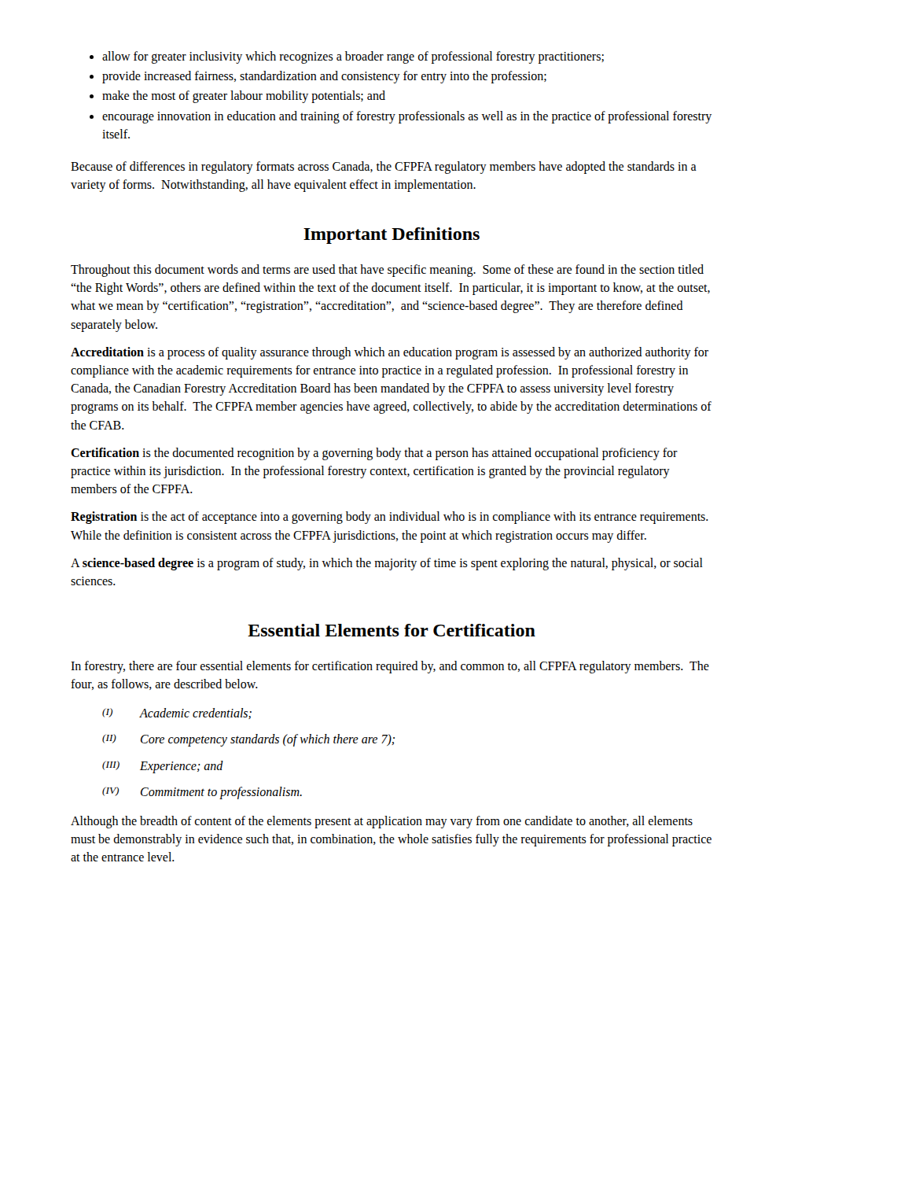allow for greater inclusivity which recognizes a broader range of professional forestry practitioners;
provide increased fairness, standardization and consistency for entry into the profession;
make the most of greater labour mobility potentials; and
encourage innovation in education and training of forestry professionals as well as in the practice of professional forestry itself.
Because of differences in regulatory formats across Canada, the CFPFA regulatory members have adopted the standards in a variety of forms. Notwithstanding, all have equivalent effect in implementation.
Important Definitions
Throughout this document words and terms are used that have specific meaning. Some of these are found in the section titled “the Right Words”, others are defined within the text of the document itself. In particular, it is important to know, at the outset, what we mean by “certification”, “registration”, “accreditation”, and “science-based degree”. They are therefore defined separately below.
Accreditation is a process of quality assurance through which an education program is assessed by an authorized authority for compliance with the academic requirements for entrance into practice in a regulated profession. In professional forestry in Canada, the Canadian Forestry Accreditation Board has been mandated by the CFPFA to assess university level forestry programs on its behalf. The CFPFA member agencies have agreed, collectively, to abide by the accreditation determinations of the CFAB.
Certification is the documented recognition by a governing body that a person has attained occupational proficiency for practice within its jurisdiction. In the professional forestry context, certification is granted by the provincial regulatory members of the CFPFA.
Registration is the act of acceptance into a governing body an individual who is in compliance with its entrance requirements. While the definition is consistent across the CFPFA jurisdictions, the point at which registration occurs may differ.
A science-based degree is a program of study, in which the majority of time is spent exploring the natural, physical, or social sciences.
Essential Elements for Certification
In forestry, there are four essential elements for certification required by, and common to, all CFPFA regulatory members. The four, as follows, are described below.
(I) Academic credentials;
(II) Core competency standards (of which there are 7);
(III) Experience; and
(IV) Commitment to professionalism.
Although the breadth of content of the elements present at application may vary from one candidate to another, all elements must be demonstrably in evidence such that, in combination, the whole satisfies fully the requirements for professional practice at the entrance level.